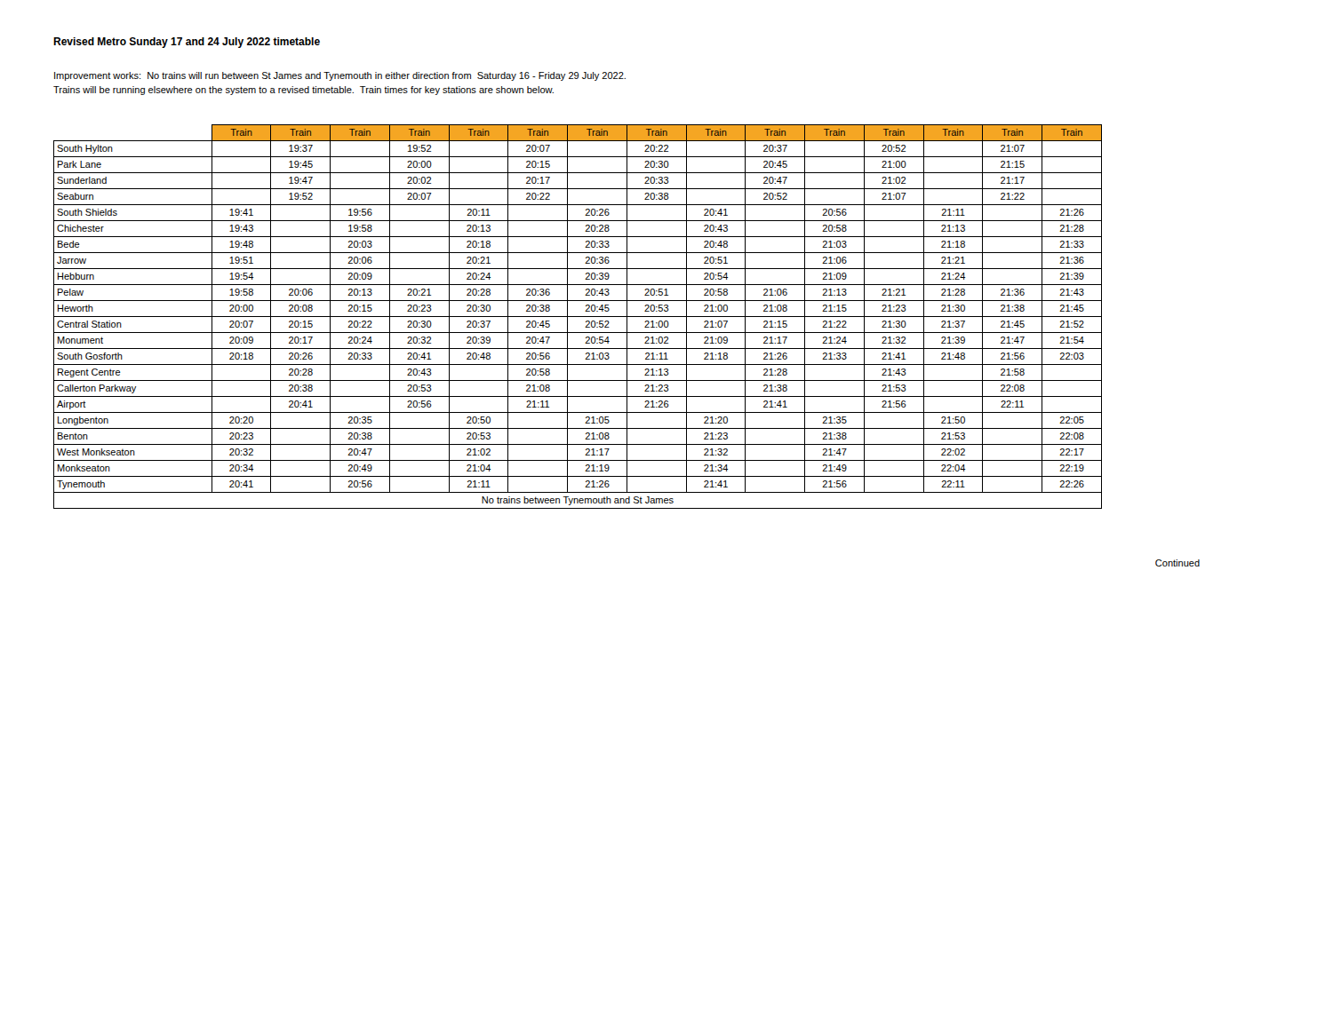Revised Metro Sunday 17 and 24 July 2022 timetable
Improvement works: No trains will run between St James and Tynemouth in either direction from Saturday 16 - Friday 29 July 2022.
Trains will be running elsewhere on the system to a revised timetable. Train times for key stations are shown below.
| | Train | Train | Train | Train | Train | Train | Train | Train | Train | Train | Train | Train | Train | Train | Train |
| --- | --- | --- | --- | --- | --- | --- | --- | --- | --- | --- | --- | --- | --- | --- | --- |
| South Hylton | | 19:37 | | 19:52 | | 20:07 | | 20:22 | | 20:37 | | 20:52 | | 21:07 | |
| Park Lane | | 19:45 | | 20:00 | | 20:15 | | 20:30 | | 20:45 | | 21:00 | | 21:15 | |
| Sunderland | | 19:47 | | 20:02 | | 20:17 | | 20:33 | | 20:47 | | 21:02 | | 21:17 | |
| Seaburn | | 19:52 | | 20:07 | | 20:22 | | 20:38 | | 20:52 | | 21:07 | | 21:22 | |
| South Shields | 19:41 | | 19:56 | | 20:11 | | 20:26 | | 20:41 | | 20:56 | | 21:11 | | 21:26 |
| Chichester | 19:43 | | 19:58 | | 20:13 | | 20:28 | | 20:43 | | 20:58 | | 21:13 | | 21:28 |
| Bede | 19:48 | | 20:03 | | 20:18 | | 20:33 | | 20:48 | | 21:03 | | 21:18 | | 21:33 |
| Jarrow | 19:51 | | 20:06 | | 20:21 | | 20:36 | | 20:51 | | 21:06 | | 21:21 | | 21:36 |
| Hebburn | 19:54 | | 20:09 | | 20:24 | | 20:39 | | 20:54 | | 21:09 | | 21:24 | | 21:39 |
| Pelaw | 19:58 | 20:06 | 20:13 | 20:21 | 20:28 | 20:36 | 20:43 | 20:51 | 20:58 | 21:06 | 21:13 | 21:21 | 21:28 | 21:36 | 21:43 |
| Heworth | 20:00 | 20:08 | 20:15 | 20:23 | 20:30 | 20:38 | 20:45 | 20:53 | 21:00 | 21:08 | 21:15 | 21:23 | 21:30 | 21:38 | 21:45 |
| Central Station | 20:07 | 20:15 | 20:22 | 20:30 | 20:37 | 20:45 | 20:52 | 21:00 | 21:07 | 21:15 | 21:22 | 21:30 | 21:37 | 21:45 | 21:52 |
| Monument | 20:09 | 20:17 | 20:24 | 20:32 | 20:39 | 20:47 | 20:54 | 21:02 | 21:09 | 21:17 | 21:24 | 21:32 | 21:39 | 21:47 | 21:54 |
| South Gosforth | 20:18 | 20:26 | 20:33 | 20:41 | 20:48 | 20:56 | 21:03 | 21:11 | 21:18 | 21:26 | 21:33 | 21:41 | 21:48 | 21:56 | 22:03 |
| Regent Centre | | 20:28 | | 20:43 | | 20:58 | | 21:13 | | 21:28 | | 21:43 | | 21:58 | |
| Callerton Parkway | | 20:38 | | 20:53 | | 21:08 | | 21:23 | | 21:38 | | 21:53 | | 22:08 | |
| Airport | | 20:41 | | 20:56 | | 21:11 | | 21:26 | | 21:41 | | 21:56 | | 22:11 | |
| Longbenton | 20:20 | | 20:35 | | 20:50 | | 21:05 | | 21:20 | | 21:35 | | 21:50 | | 22:05 |
| Benton | 20:23 | | 20:38 | | 20:53 | | 21:08 | | 21:23 | | 21:38 | | 21:53 | | 22:08 |
| West Monkseaton | 20:32 | | 20:47 | | 21:02 | | 21:17 | | 21:32 | | 21:47 | | 22:02 | | 22:17 |
| Monkseaton | 20:34 | | 20:49 | | 21:04 | | 21:19 | | 21:34 | | 21:49 | | 22:04 | | 22:19 |
| Tynemouth | 20:41 | | 20:56 | | 21:11 | | 21:26 | | 21:41 | | 21:56 | | 22:11 | | 22:26 |
| No trains between Tynemouth and St James |
Continued